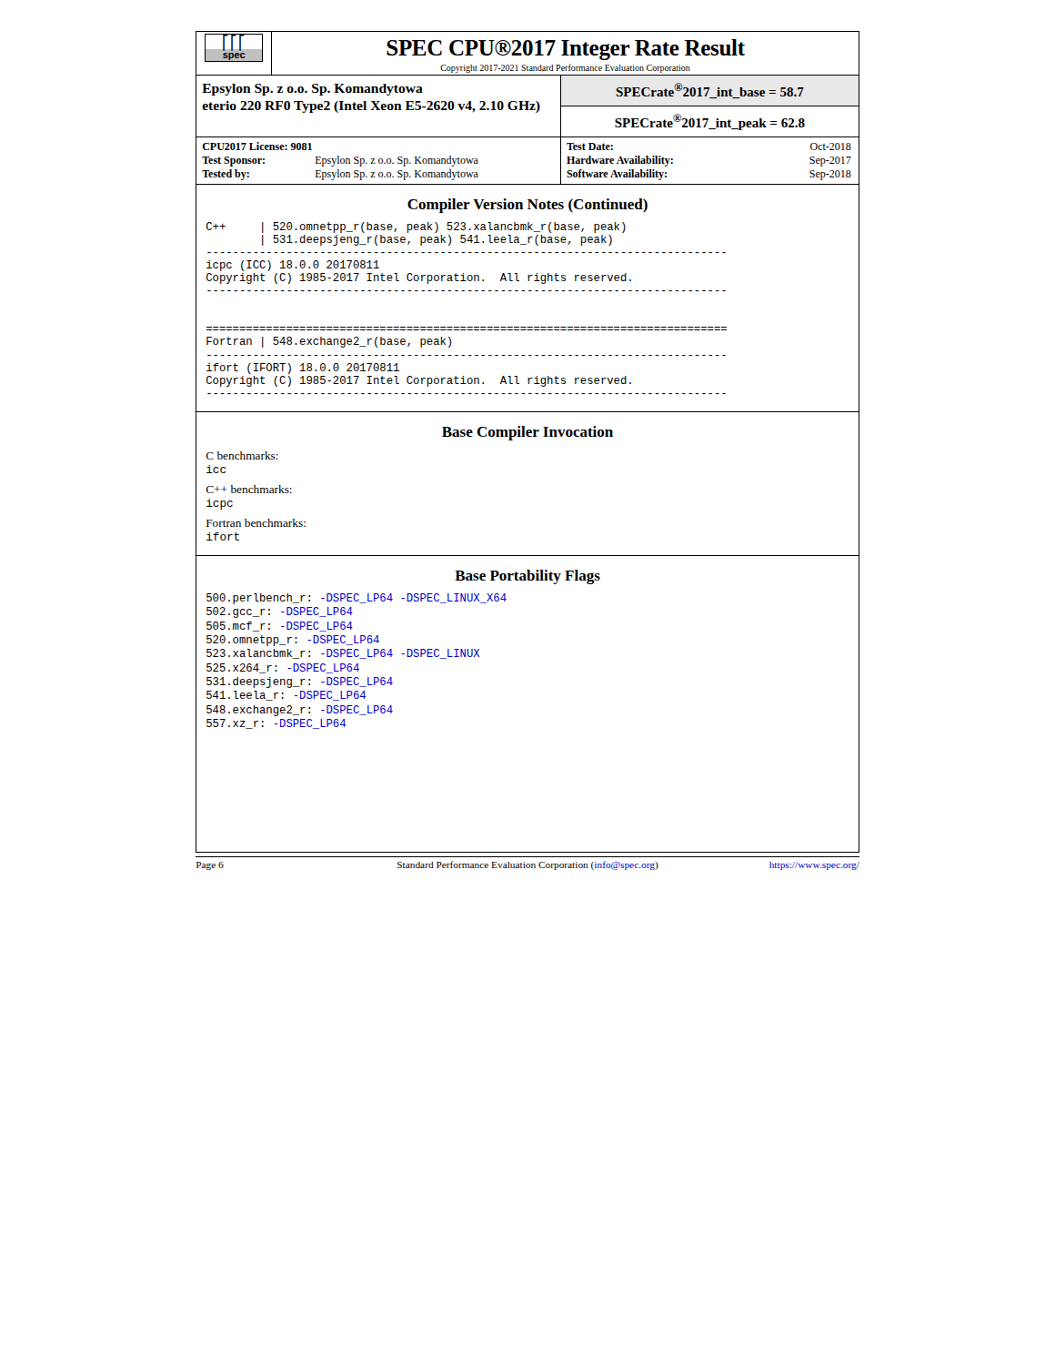⎡⎡⎡
spec
SPEC CPU®2017 Integer Rate Result
Copyright 2017-2021 Standard Performance Evaluation Corporation
Epsylon Sp. z o.o. Sp. Komandytowa
eterio 220 RF0 Type2 (Intel Xeon E5-2620 v4, 2.10 GHz)
SPECrate®2017_int_base = 58.7
SPECrate®2017_int_peak = 62.8
| CPU2017 License: 9081 |
| Test Sponsor: | Epsylon Sp. z o.o. Sp. Komandytowa |
| Tested by: | Epsylon Sp. z o.o. Sp. Komandytowa |
| Test Date: | Oct-2018 |
| Hardware Availability: | Sep-2017 |
| Software Availability: | Sep-2018 |
Compiler Version Notes (Continued)
C++     | 520.omnetpp_r(base, peak) 523.xalancbmk_r(base, peak)
        | 531.deepsjeng_r(base, peak) 541.leela_r(base, peak)
------------------------------------------------------------------------------
icpc (ICC) 18.0.0 20170811
Copyright (C) 1985-2017 Intel Corporation.  All rights reserved.
------------------------------------------------------------------------------


==============================================================================
Fortran | 548.exchange2_r(base, peak)
------------------------------------------------------------------------------
ifort (IFORT) 18.0.0 20170811
Copyright (C) 1985-2017 Intel Corporation.  All rights reserved.
------------------------------------------------------------------------------
Base Compiler Invocation
C benchmarks:
icc
C++ benchmarks:
icpc
Fortran benchmarks:
ifort
Base Portability Flags
500.perlbench_r: -DSPEC_LP64 -DSPEC_LINUX_X64
502.gcc_r: -DSPEC_LP64
505.mcf_r: -DSPEC_LP64
520.omnetpp_r: -DSPEC_LP64
523.xalancbmk_r: -DSPEC_LP64 -DSPEC_LINUX
525.x264_r: -DSPEC_LP64
531.deepsjeng_r: -DSPEC_LP64
541.leela_r: -DSPEC_LP64
548.exchange2_r: -DSPEC_LP64
557.xz_r: -DSPEC_LP64
Page 6
Standard Performance Evaluation Corporation (info@spec.org)
https://www.spec.org/